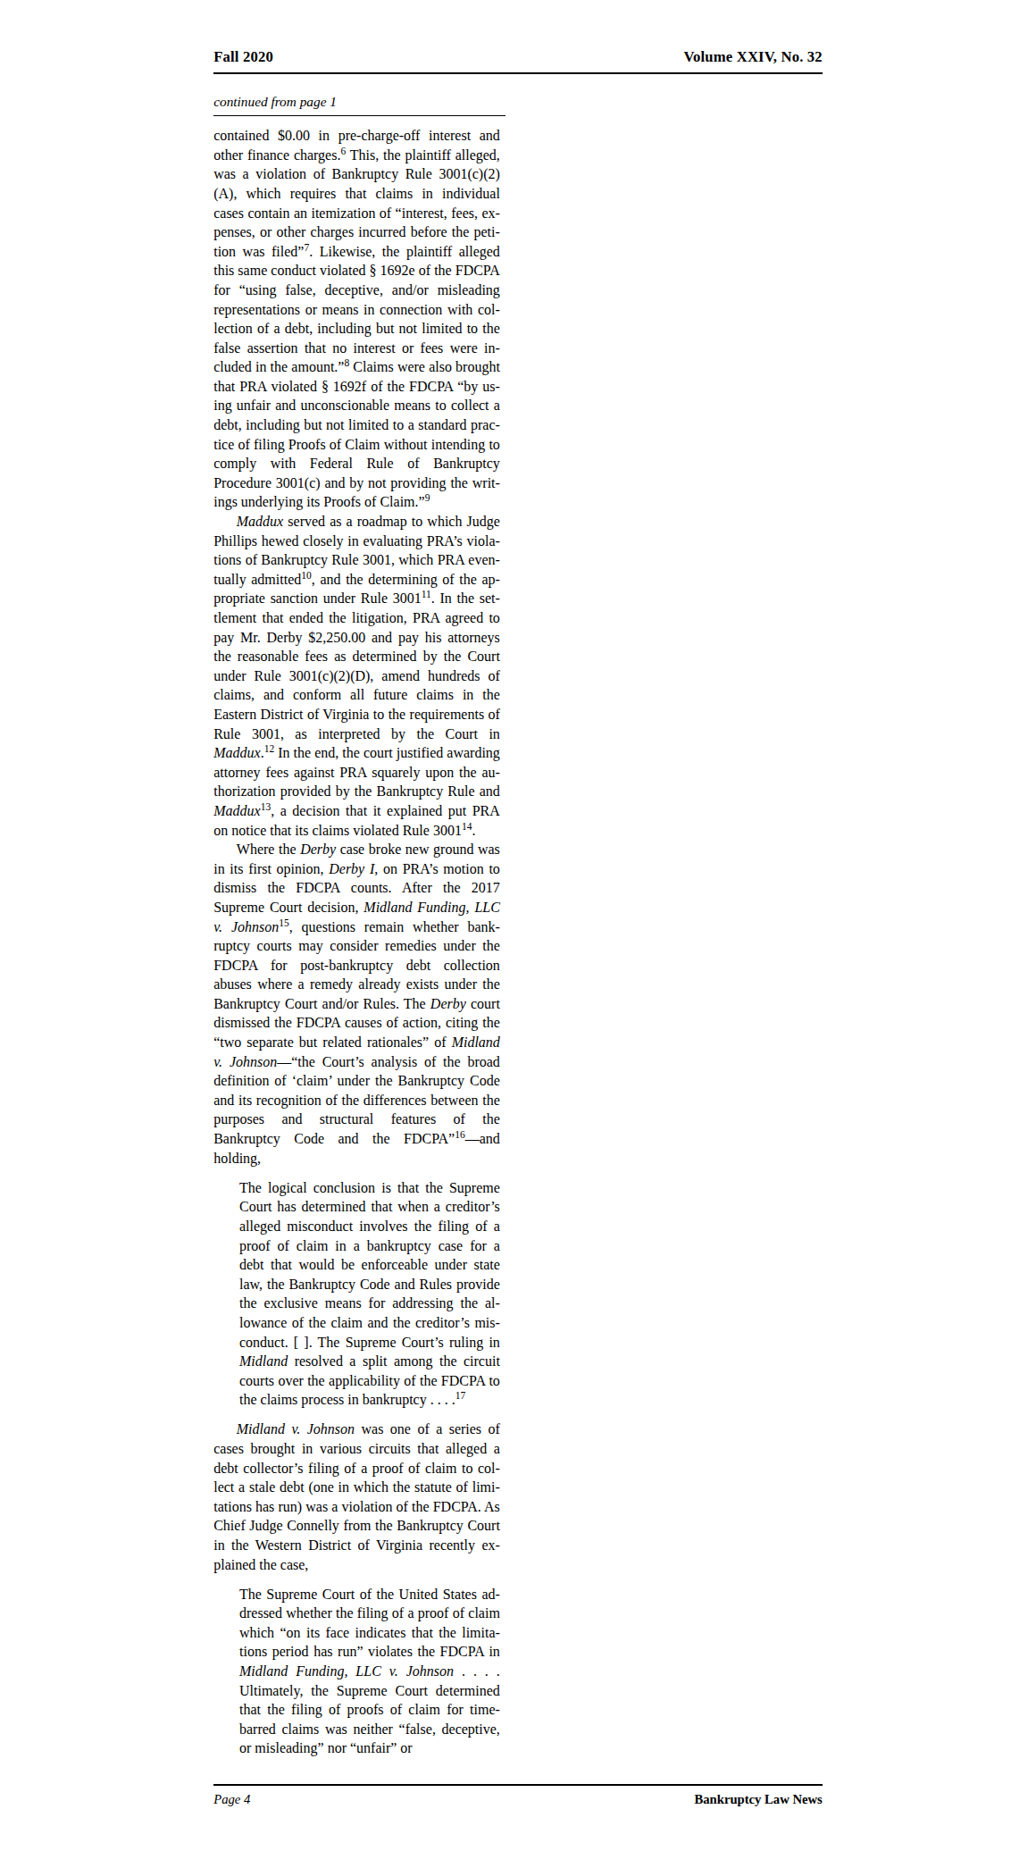Fall 2020 Volume XXIV, No. 32
continued from page 1
contained $0.00 in pre-charge-off interest and other finance charges.6 This, the plaintiff alleged, was a violation of Bankruptcy Rule 3001(c)(2)(A), which requires that claims in individual cases contain an itemization of “interest, fees, expenses, or other charges incurred before the petition was filed”7. Likewise, the plaintiff alleged this same conduct violated § 1692e of the FDCPA for “using false, deceptive, and/or misleading representations or means in connection with collection of a debt, including but not limited to the false assertion that no interest or fees were included in the amount.”8 Claims were also brought that PRA violated § 1692f of the FDCPA “by using unfair and unconscionable means to collect a debt, including but not limited to a standard practice of filing Proofs of Claim without intending to comply with Federal Rule of Bankruptcy Procedure 3001(c) and by not providing the writings underlying its Proofs of Claim.”9
Maddux served as a roadmap to which Judge Phillips hewed closely in evaluating PRA’s violations of Bankruptcy Rule 3001, which PRA eventually admitted10, and the determining of the appropriate sanction under Rule 300111. In the settlement that ended the litigation, PRA agreed to pay Mr. Derby $2,250.00 and pay his attorneys the reasonable fees as determined by the Court under Rule 3001(c)(2)(D), amend hundreds of claims, and conform all future claims in the Eastern District of Virginia to the requirements of Rule 3001, as interpreted by the Court in Maddux.12 In the end, the court justified awarding attorney fees against PRA squarely upon the authorization provided by the Bankruptcy Rule and Maddux13, a decision that it explained put PRA on notice that its claims violated Rule 300114.
Where the Derby case broke new ground was in its first opinion, Derby I, on PRA’s motion to dismiss the FDCPA counts. After the 2017 Supreme Court decision, Midland Funding, LLC v. Johnson15, questions remain whether bankruptcy courts may consider remedies under the FDCPA for post-bankruptcy debt collection abuses where a remedy already exists under the Bankruptcy Court and/or Rules. The Derby court dismissed the FDCPA causes of action, citing the “two separate but related rationales” of Midland v. Johnson—“the Court’s analysis of the broad definition of ‘claim’ under the Bankruptcy Code and its recognition of the differences between the purposes and structural features of the Bankruptcy Code and the FDCPA”16—and holding,
The logical conclusion is that the Supreme Court has determined that when a creditor’s alleged misconduct involves the filing of a proof of claim in a bankruptcy case for a debt that would be enforceable under state law, the Bankruptcy Code and Rules provide the exclusive means for addressing the allowance of the claim and the creditor’s misconduct. [ ]. The Supreme Court’s ruling in Midland resolved a split among the circuit courts over the applicability of the FDCPA to the claims process in bankruptcy . . . .17
Midland v. Johnson was one of a series of cases brought in various circuits that alleged a debt collector’s filing of a proof of claim to collect a stale debt (one in which the statute of limitations has run) was a violation of the FDCPA. As Chief Judge Connelly from the Bankruptcy Court in the Western District of Virginia recently explained the case,
The Supreme Court of the United States addressed whether the filing of a proof of claim which “on its face indicates that the limitations period has run” violates the FDCPA in Midland Funding, LLC v. Johnson . . . . Ultimately, the Supreme Court determined that the filing of proofs of claim for time-barred claims was neither “false, deceptive, or misleading” nor “unfair” or
Page 4 Bankruptcy Law News